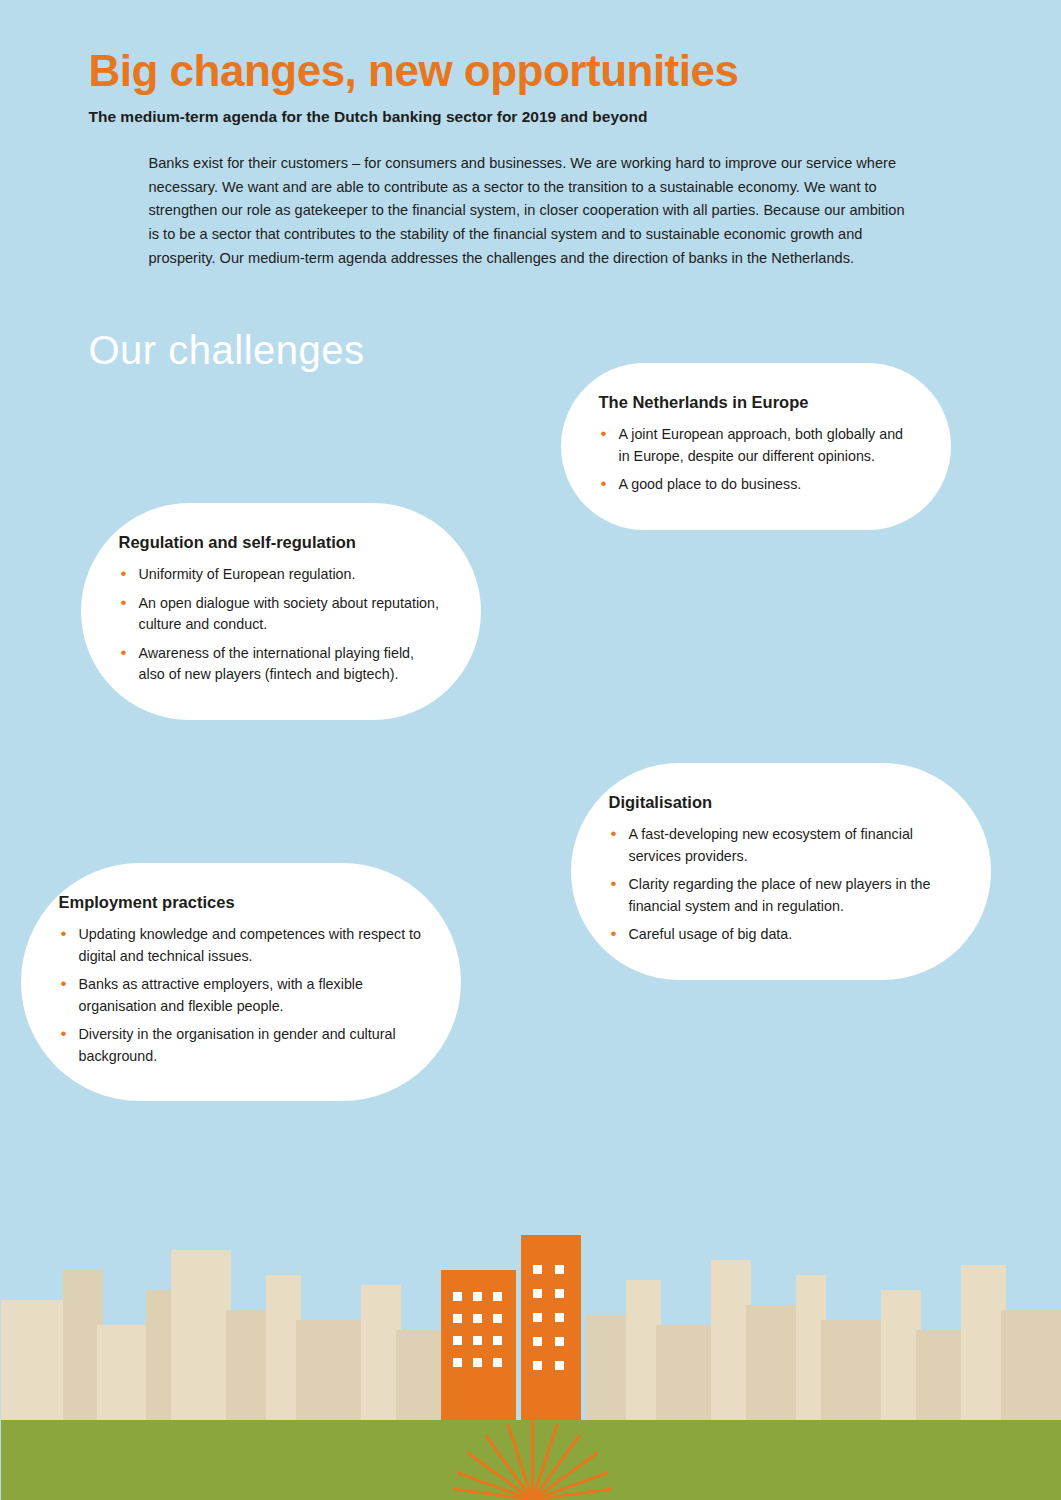Big changes, new opportunities
The medium-term agenda for the Dutch banking sector for 2019 and beyond
Banks exist for their customers – for consumers and businesses. We are working hard to improve our service where necessary. We want and are able to contribute as a sector to the transition to a sustainable economy. We want to strengthen our role as gatekeeper to the financial system, in closer cooperation with all parties. Because our ambition is to be a sector that contributes to the stability of the financial system and to sustainable economic growth and prosperity. Our medium-term agenda addresses the challenges and the direction of banks in the Netherlands.
Our challenges
The Netherlands in Europe
A joint European approach, both globally and in Europe, despite our different opinions.
A good place to do business.
Regulation and self-regulation
Uniformity of European regulation.
An open dialogue with society about reputation, culture and conduct.
Awareness of the international playing field, also of new players (fintech and bigtech).
Digitalisation
A fast-developing new ecosystem of financial services providers.
Clarity regarding the place of new players in the financial system and in regulation.
Careful usage of big data.
Employment practices
Updating knowledge and competences with respect to digital and technical issues.
Banks as attractive employers, with a flexible organisation and flexible people.
Diversity in the organisation in gender and cultural background.